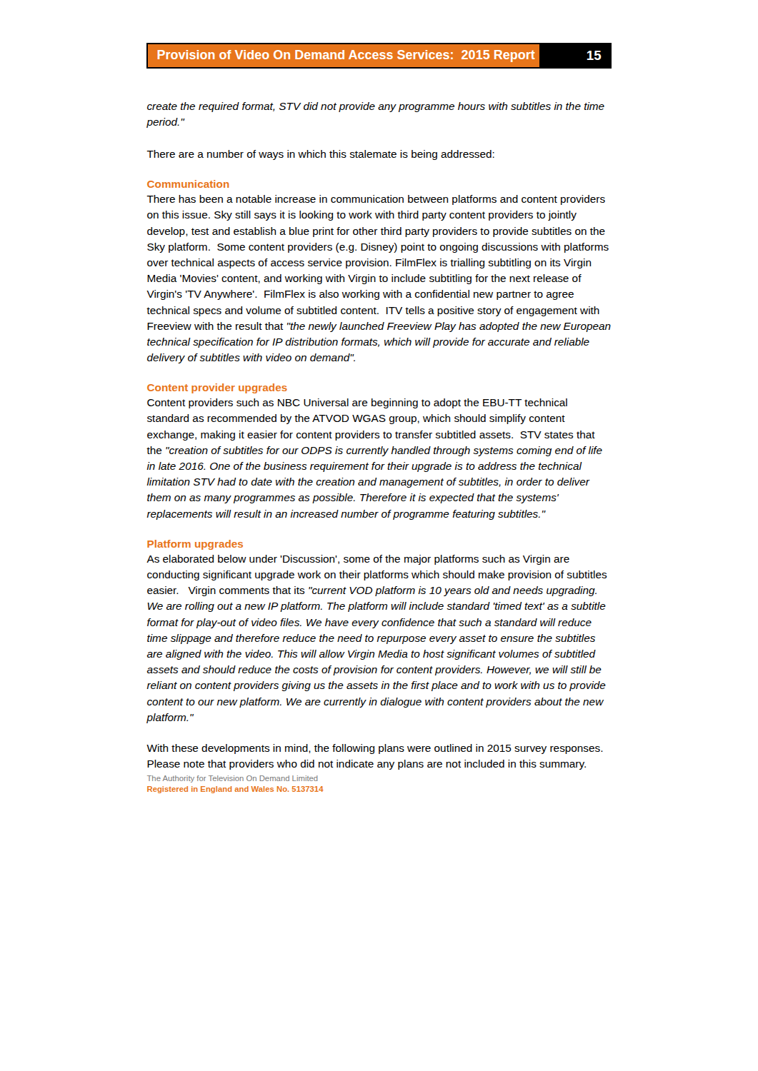Provision of Video On Demand Access Services: 2015 Report
15
create the required format, STV did not provide any programme hours with subtitles in the time period."
There are a number of ways in which this stalemate is being addressed:
Communication
There has been a notable increase in communication between platforms and content providers on this issue. Sky still says it is looking to work with third party content providers to jointly develop, test and establish a blue print for other third party providers to provide subtitles on the Sky platform. Some content providers (e.g. Disney) point to ongoing discussions with platforms over technical aspects of access service provision. FilmFlex is trialling subtitling on its Virgin Media 'Movies' content, and working with Virgin to include subtitling for the next release of Virgin's 'TV Anywhere'. FilmFlex is also working with a confidential new partner to agree technical specs and volume of subtitled content. ITV tells a positive story of engagement with Freeview with the result that "the newly launched Freeview Play has adopted the new European technical specification for IP distribution formats, which will provide for accurate and reliable delivery of subtitles with video on demand".
Content provider upgrades
Content providers such as NBC Universal are beginning to adopt the EBU-TT technical standard as recommended by the ATVOD WGAS group, which should simplify content exchange, making it easier for content providers to transfer subtitled assets. STV states that the "creation of subtitles for our ODPS is currently handled through systems coming end of life in late 2016. One of the business requirement for their upgrade is to address the technical limitation STV had to date with the creation and management of subtitles, in order to deliver them on as many programmes as possible. Therefore it is expected that the systems' replacements will result in an increased number of programme featuring subtitles."
Platform upgrades
As elaborated below under 'Discussion', some of the major platforms such as Virgin are conducting significant upgrade work on their platforms which should make provision of subtitles easier. Virgin comments that its "current VOD platform is 10 years old and needs upgrading. We are rolling out a new IP platform. The platform will include standard 'timed text' as a subtitle format for play-out of video files. We have every confidence that such a standard will reduce time slippage and therefore reduce the need to repurpose every asset to ensure the subtitles are aligned with the video. This will allow Virgin Media to host significant volumes of subtitled assets and should reduce the costs of provision for content providers. However, we will still be reliant on content providers giving us the assets in the first place and to work with us to provide content to our new platform. We are currently in dialogue with content providers about the new platform."
With these developments in mind, the following plans were outlined in 2015 survey responses. Please note that providers who did not indicate any plans are not included in this summary.
The Authority for Television On Demand Limited
Registered in England and Wales No. 5137314